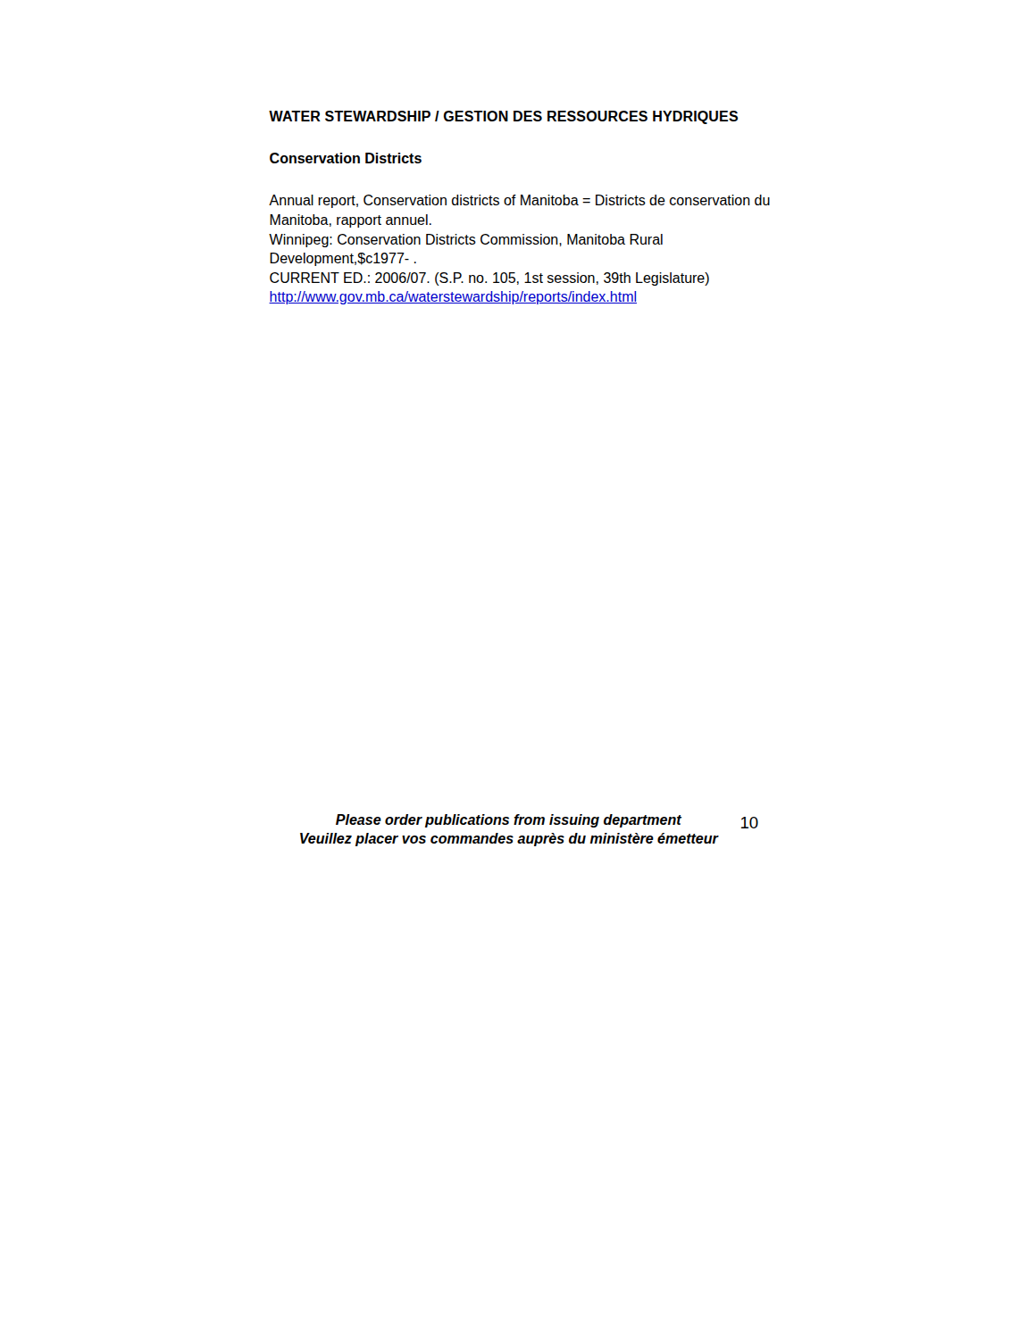WATER STEWARDSHIP / GESTION DES RESSOURCES HYDRIQUES
Conservation Districts
Annual report, Conservation districts of Manitoba = Districts de conservation du Manitoba, rapport annuel.
Winnipeg: Conservation Districts Commission, Manitoba Rural Development,$c1977- .
CURRENT ED.: 2006/07. (S.P. no. 105, 1st session, 39th Legislature)
http://www.gov.mb.ca/waterstewardship/reports/index.html
Please order publications from issuing department
Veuillez placer vos commandes auprès du ministère émetteur
10